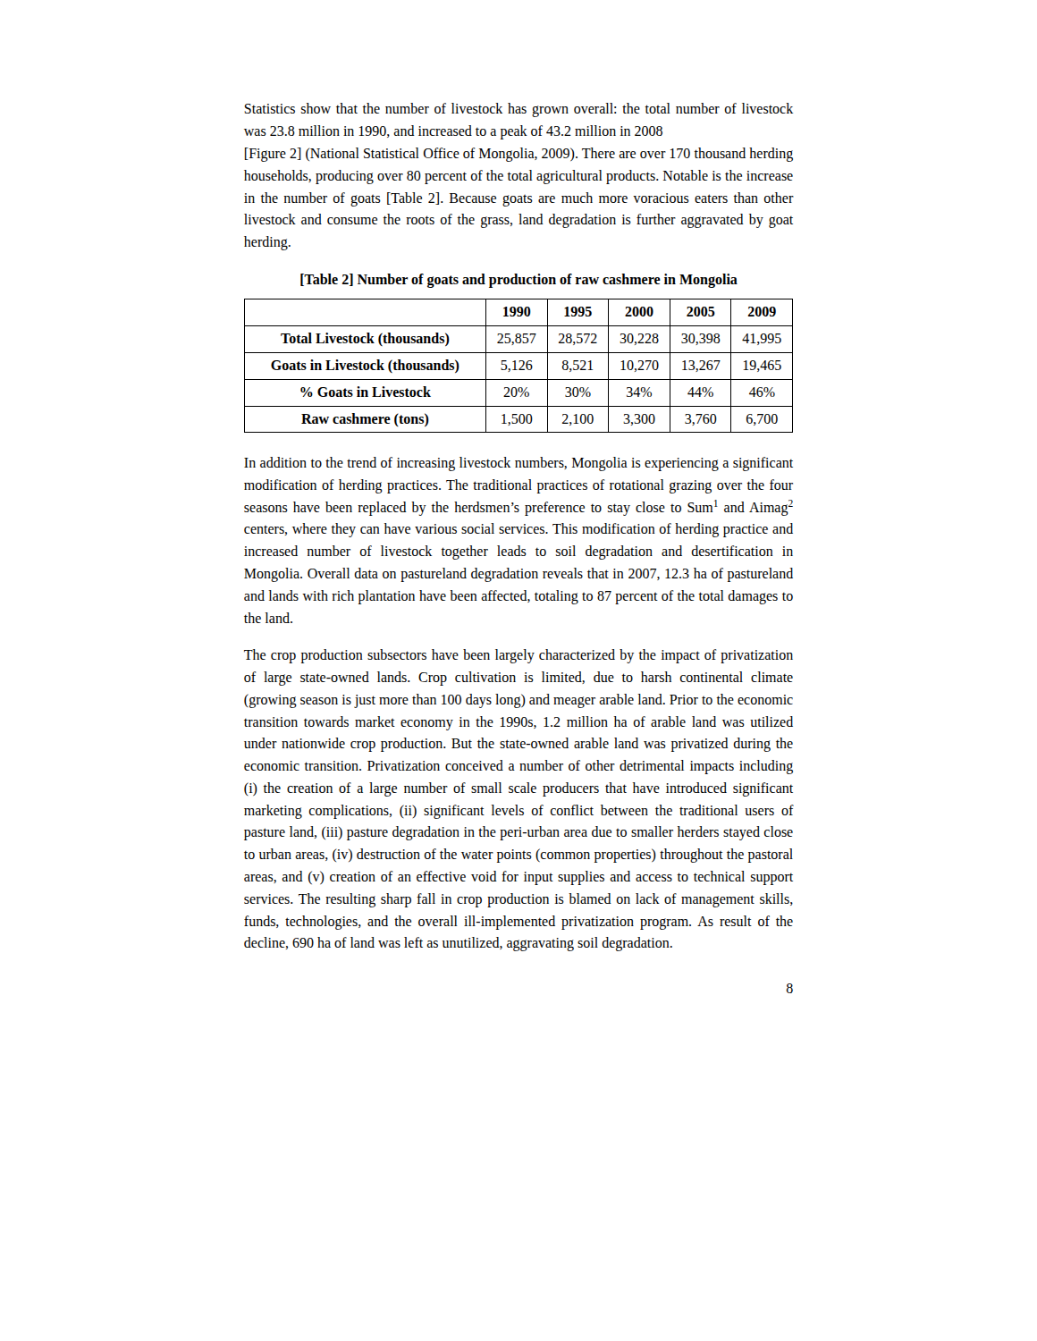Statistics show that the number of livestock has grown overall: the total number of livestock was 23.8 million in 1990, and increased to a peak of 43.2 million in 2008
[Figure 2] (National Statistical Office of Mongolia, 2009). There are over 170 thousand herding households, producing over 80 percent of the total agricultural products. Notable is the increase in the number of goats [Table 2]. Because goats are much more voracious eaters than other livestock and consume the roots of the grass, land degradation is further aggravated by goat herding.
[Table 2] Number of goats and production of raw cashmere in Mongolia
| | 1990 | 1995 | 2000 | 2005 | 2009 |
| --- | --- | --- | --- | --- | --- |
| Total Livestock (thousands) | 25,857 | 28,572 | 30,228 | 30,398 | 41,995 |
| Goats in Livestock (thousands) | 5,126 | 8,521 | 10,270 | 13,267 | 19,465 |
| % Goats in Livestock | 20% | 30% | 34% | 44% | 46% |
| Raw cashmere (tons) | 1,500 | 2,100 | 3,300 | 3,760 | 6,700 |
In addition to the trend of increasing livestock numbers, Mongolia is experiencing a significant modification of herding practices. The traditional practices of rotational grazing over the four seasons have been replaced by the herdsmen’s preference to stay close to Sum1 and Aimag2 centers, where they can have various social services. This modification of herding practice and increased number of livestock together leads to soil degradation and desertification in Mongolia. Overall data on pastureland degradation reveals that in 2007, 12.3 ha of pastureland and lands with rich plantation have been affected, totaling to 87 percent of the total damages to the land.
The crop production subsectors have been largely characterized by the impact of privatization of large state-owned lands. Crop cultivation is limited, due to harsh continental climate (growing season is just more than 100 days long) and meager arable land. Prior to the economic transition towards market economy in the 1990s, 1.2 million ha of arable land was utilized under nationwide crop production. But the state-owned arable land was privatized during the economic transition. Privatization conceived a number of other detrimental impacts including (i) the creation of a large number of small scale producers that have introduced significant marketing complications, (ii) significant levels of conflict between the traditional users of pasture land, (iii) pasture degradation in the peri-urban area due to smaller herders stayed close to urban areas, (iv) destruction of the water points (common properties) throughout the pastoral areas, and (v) creation of an effective void for input supplies and access to technical support services. The resulting sharp fall in crop production is blamed on lack of management skills, funds, technologies, and the overall ill-implemented privatization program. As result of the decline, 690 ha of land was left as unutilized, aggravating soil degradation.
8